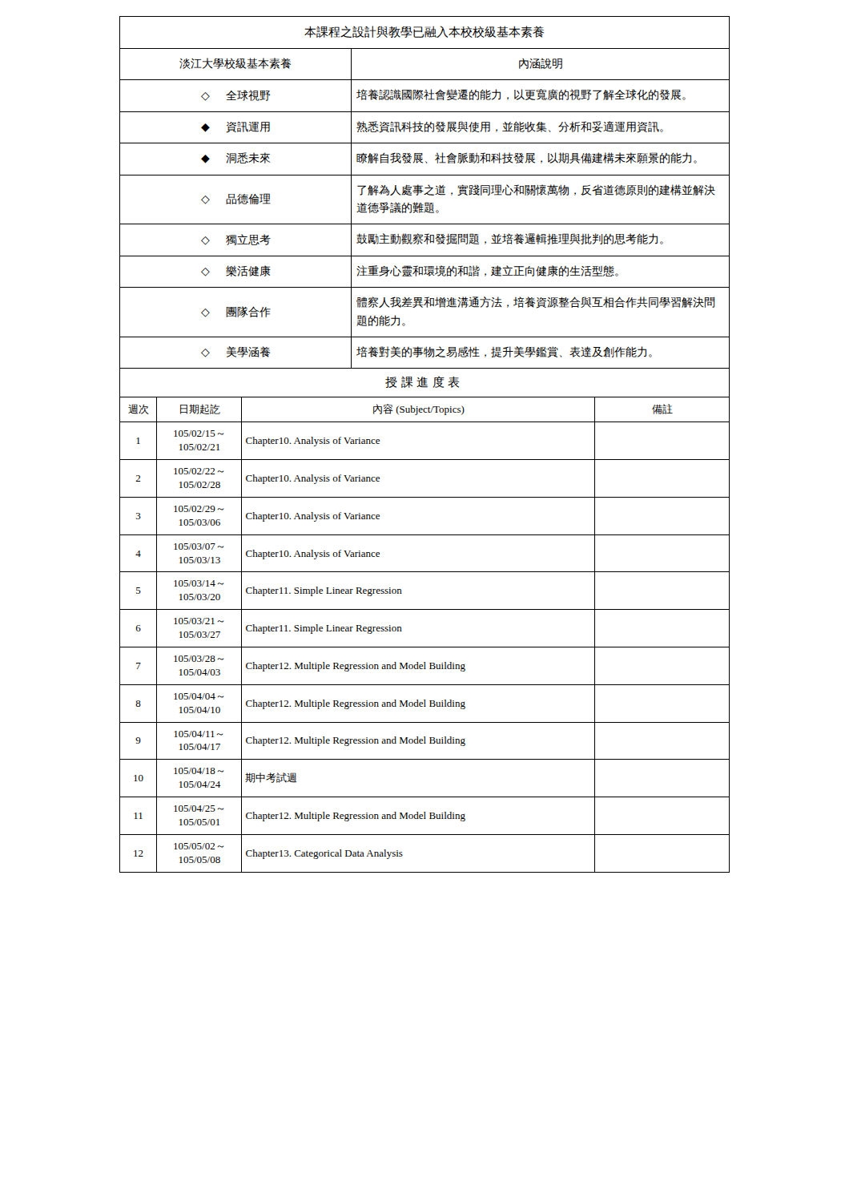| 本課程之設計與教學已融入本校校級基本素養 |
| 淡江大學校級基本素養 | 內涵說明 |
| ◇ 全球視野 | 培養認識國際社會變遷的能力，以更寬廣的視野了解全球化的發展。 |
| ◆ 資訊運用 | 熟悉資訊科技的發展與使用，並能收集、分析和妥適運用資訊。 |
| ◆ 洞悉未來 | 瞭解自我發展、社會脈動和科技發展，以期具備建構未來願景的能力。 |
| ◇ 品德倫理 | 了解為人處事之道，實踐同理心和關懷萬物，反省道德原則的建構並解決道德爭議的難題。 |
| ◇ 獨立思考 | 鼓勵主動觀察和發掘問題，並培養邏輯推理與批判的思考能力。 |
| ◇ 樂活健康 | 注重身心靈和環境的和諧，建立正向健康的生活型態。 |
| ◇ 團隊合作 | 體察人我差異和增進溝通方法，培養資源整合與互相合作共同學習解決問題的能力。 |
| ◇ 美學涵養 | 培養對美的事物之易感性，提升美學鑑賞、表達及創作能力。 |
| 授課進度表 |
| 週次 | 日期起訖 | 內容 (Subject/Topics) | 備註 |
| --- | --- | --- | --- |
| 1 | 105/02/15～ 105/02/21 | Chapter10. Analysis of Variance | |
| 2 | 105/02/22～ 105/02/28 | Chapter10. Analysis of Variance | |
| 3 | 105/02/29～ 105/03/06 | Chapter10. Analysis of Variance | |
| 4 | 105/03/07～ 105/03/13 | Chapter10. Analysis of Variance | |
| 5 | 105/03/14～ 105/03/20 | Chapter11. Simple Linear Regression | |
| 6 | 105/03/21～ 105/03/27 | Chapter11. Simple Linear Regression | |
| 7 | 105/03/28～ 105/04/03 | Chapter12. Multiple Regression and Model Building | |
| 8 | 105/04/04～ 105/04/10 | Chapter12. Multiple Regression and Model Building | |
| 9 | 105/04/11～ 105/04/17 | Chapter12. Multiple Regression and Model Building | |
| 10 | 105/04/18～ 105/04/24 | 期中考試週 | |
| 11 | 105/04/25～ 105/05/01 | Chapter12. Multiple Regression and Model Building | |
| 12 | 105/05/02～ 105/05/08 | Chapter13. Categorical Data Analysis | |